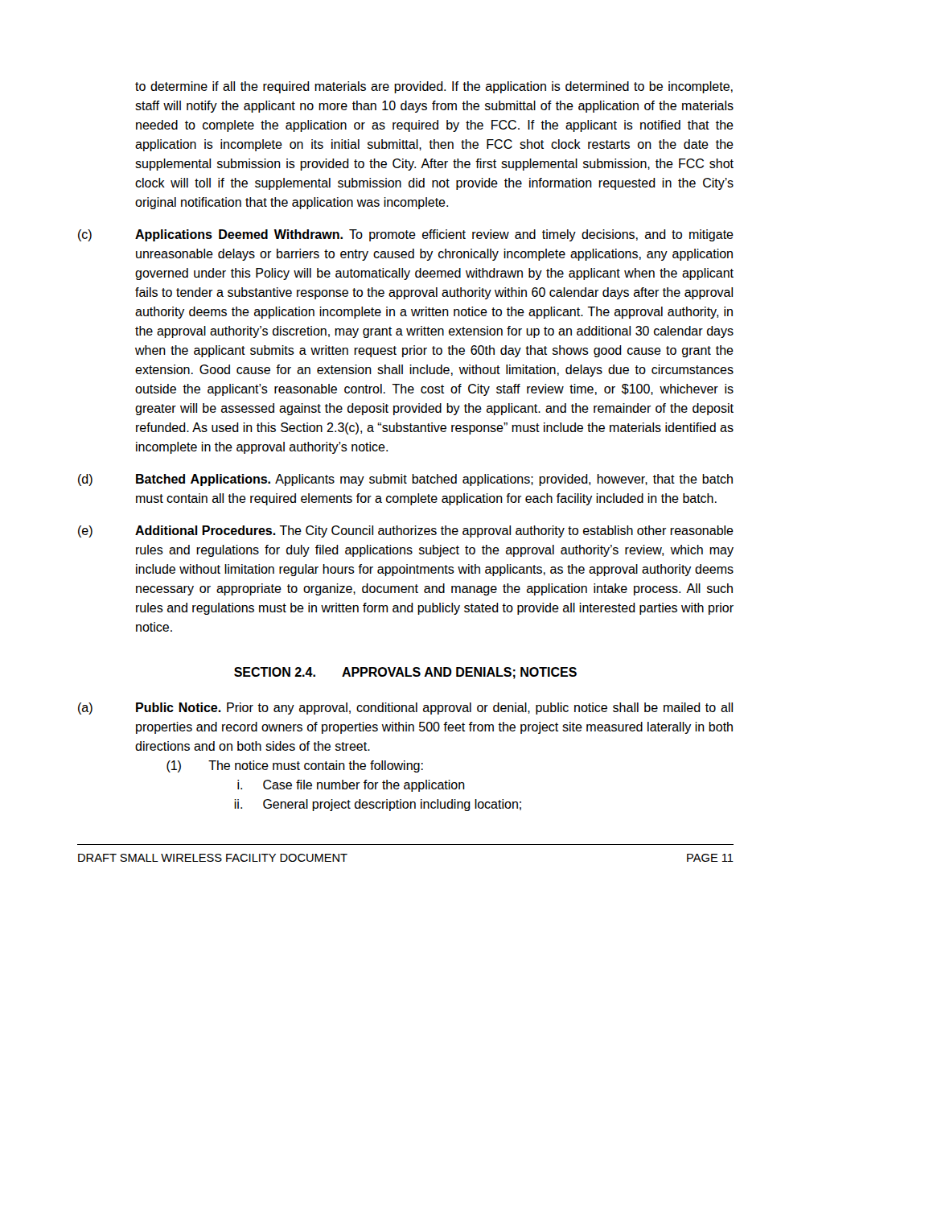to determine if all the required materials are provided. If the application is determined to be incomplete, staff will notify the applicant no more than 10 days from the submittal of the application of the materials needed to complete the application or as required by the FCC. If the applicant is notified that the application is incomplete on its initial submittal, then the FCC shot clock restarts on the date the supplemental submission is provided to the City. After the first supplemental submission, the FCC shot clock will toll if the supplemental submission did not provide the information requested in the City’s original notification that the application was incomplete.
(c)
Applications Deemed Withdrawn. To promote efficient review and timely decisions, and to mitigate unreasonable delays or barriers to entry caused by chronically incomplete applications, any application governed under this Policy will be automatically deemed withdrawn by the applicant when the applicant fails to tender a substantive response to the approval authority within 60 calendar days after the approval authority deems the application incomplete in a written notice to the applicant. The approval authority, in the approval authority’s discretion, may grant a written extension for up to an additional 30 calendar days when the applicant submits a written request prior to the 60th day that shows good cause to grant the extension. Good cause for an extension shall include, without limitation, delays due to circumstances outside the applicant’s reasonable control. The cost of City staff review time, or $100, whichever is greater will be assessed against the deposit provided by the applicant. and the remainder of the deposit refunded. As used in this Section 2.3(c), a “substantive response” must include the materials identified as incomplete in the approval authority’s notice.
(d)
Batched Applications. Applicants may submit batched applications; provided, however, that the batch must contain all the required elements for a complete application for each facility included in the batch.
(e)
Additional Procedures. The City Council authorizes the approval authority to establish other reasonable rules and regulations for duly filed applications subject to the approval authority’s review, which may include without limitation regular hours for appointments with applicants, as the approval authority deems necessary or appropriate to organize, document and manage the application intake process. All such rules and regulations must be in written form and publicly stated to provide all interested parties with prior notice.
SECTION 2.4. APPROVALS AND DENIALS; NOTICES
(a)
Public Notice. Prior to any approval, conditional approval or denial, public notice shall be mailed to all properties and record owners of properties within 500 feet from the project site measured laterally in both directions and on both sides of the street.
(1)
The notice must contain the following:
i.
Case file number for the application
ii.
General project description including location;
DRAFT SMALL WIRELESS FACILITY DOCUMENT PAGE 11